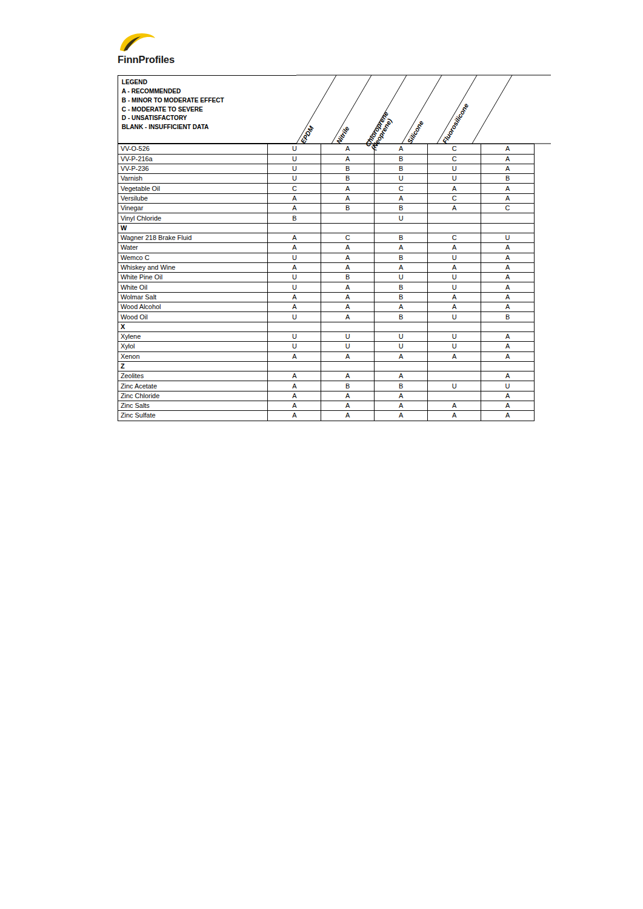Finn Profiles
LEGEND
A - RECOMMENDED
B - MINOR TO MODERATE EFFECT
C - MODERATE TO SEVERE
D - UNSATISFACTORY
BLANK - INSUFFICIENT DATA
EPDM
Nitrile
Chloroprene
(Neoprene)
Silicone
Fluorosilicone
| VV-O-526 | U | A | A | C | A |
| VV-P-216a | U | A | B | C | A |
| VV-P-236 | U | B | B | U | A |
| Varnish | U | B | U | U | B |
| Vegetable Oil | C | A | C | A | A |
| Versilube | A | A | A | C | A |
| Vinegar | A | B | B | A | C |
| Vinyl Chloride | B | | U | | |
| W | | | | | |
| Wagner 218 Brake Fluid | A | C | B | C | U |
| Water | A | A | A | A | A |
| Wemco C | U | A | B | U | A |
| Whiskey and Wine | A | A | A | A | A |
| White Pine Oil | U | B | U | U | A |
| White Oil | U | A | B | U | A |
| Wolmar Salt | A | A | B | A | A |
| Wood Alcohol | A | A | A | A | A |
| Wood Oil | U | A | B | U | B |
| X | | | | | |
| Xylene | U | U | U | U | A |
| Xylol | U | U | U | U | A |
| Xenon | A | A | A | A | A |
| Z | | | | | |
| Zeolites | A | A | A | | A |
| Zinc Acetate | A | B | B | U | U |
| Zinc Chloride | A | A | A | | A |
| Zinc Salts | A | A | A | A | A |
| Zinc Sulfate | A | A | A | A | A |